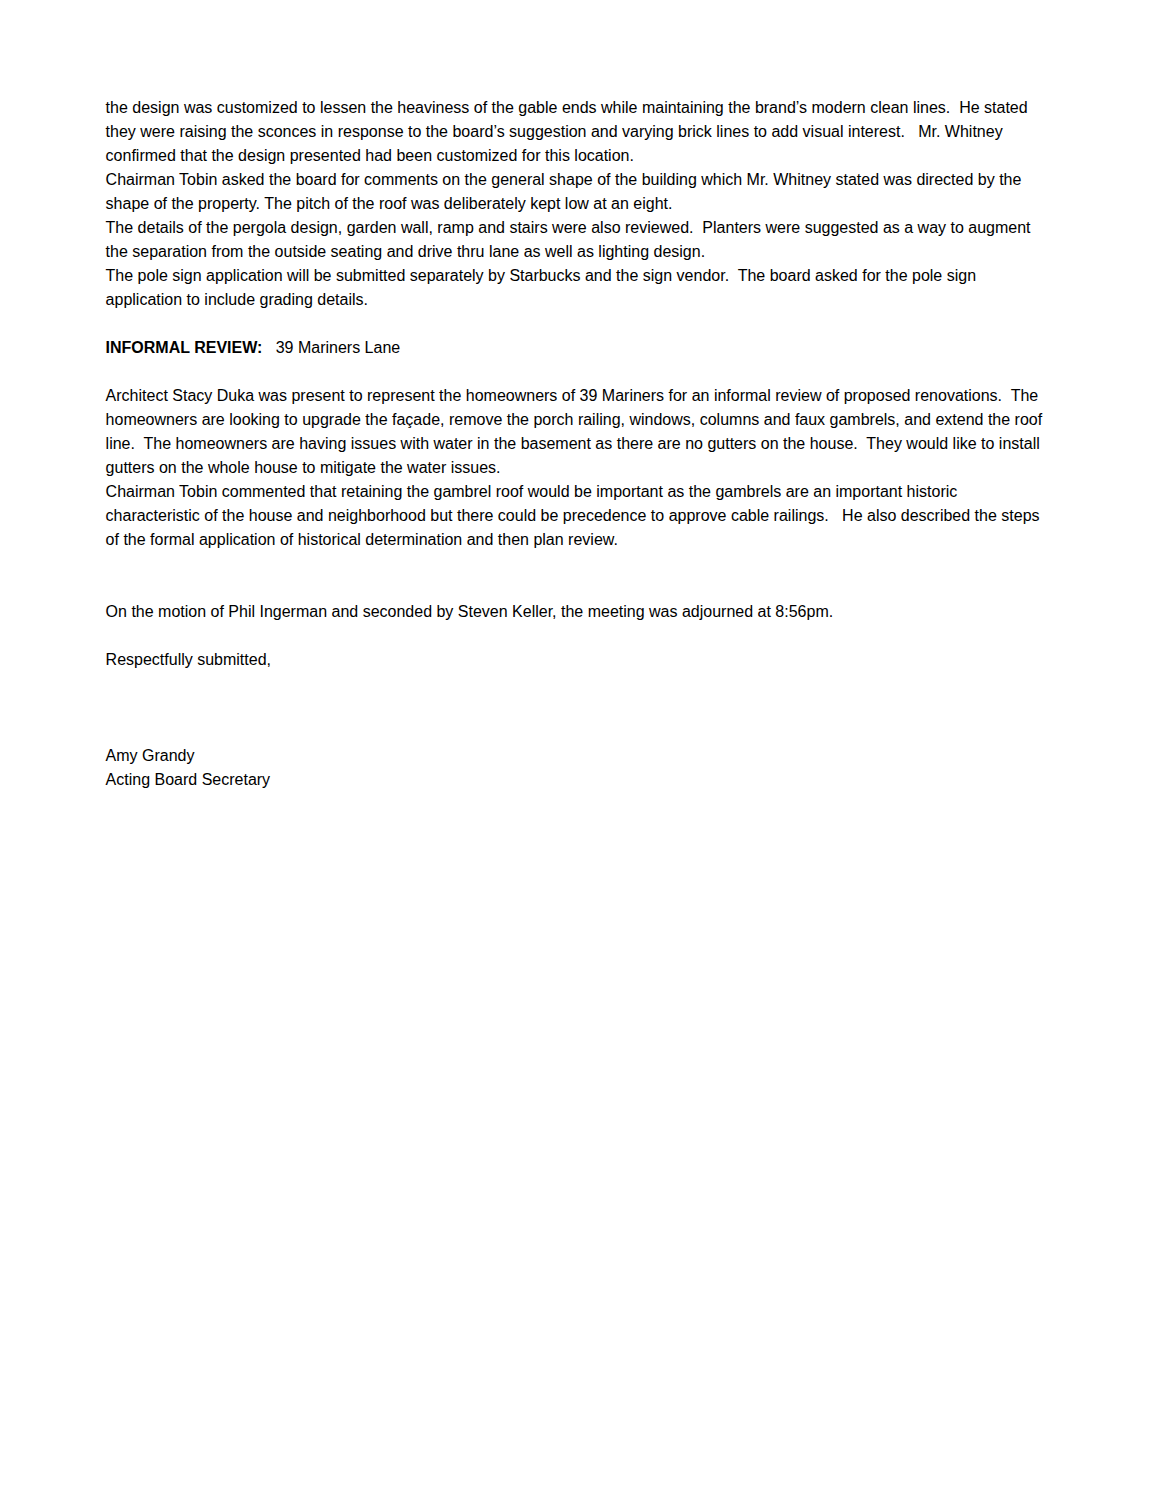the design was customized to lessen the heaviness of the gable ends while maintaining the brand’s modern clean lines. He stated they were raising the sconces in response to the board’s suggestion and varying brick lines to add visual interest. Mr. Whitney confirmed that the design presented had been customized for this location.
Chairman Tobin asked the board for comments on the general shape of the building which Mr. Whitney stated was directed by the shape of the property. The pitch of the roof was deliberately kept low at an eight.
The details of the pergola design, garden wall, ramp and stairs were also reviewed. Planters were suggested as a way to augment the separation from the outside seating and drive thru lane as well as lighting design.
The pole sign application will be submitted separately by Starbucks and the sign vendor. The board asked for the pole sign application to include grading details.
INFORMAL REVIEW: 39 Mariners Lane
Architect Stacy Duka was present to represent the homeowners of 39 Mariners for an informal review of proposed renovations. The homeowners are looking to upgrade the façade, remove the porch railing, windows, columns and faux gambrels, and extend the roof line. The homeowners are having issues with water in the basement as there are no gutters on the house. They would like to install gutters on the whole house to mitigate the water issues.
Chairman Tobin commented that retaining the gambrel roof would be important as the gambrels are an important historic characteristic of the house and neighborhood but there could be precedence to approve cable railings. He also described the steps of the formal application of historical determination and then plan review.
On the motion of Phil Ingerman and seconded by Steven Keller, the meeting was adjourned at 8:56pm.
Respectfully submitted,
Amy Grandy
Acting Board Secretary